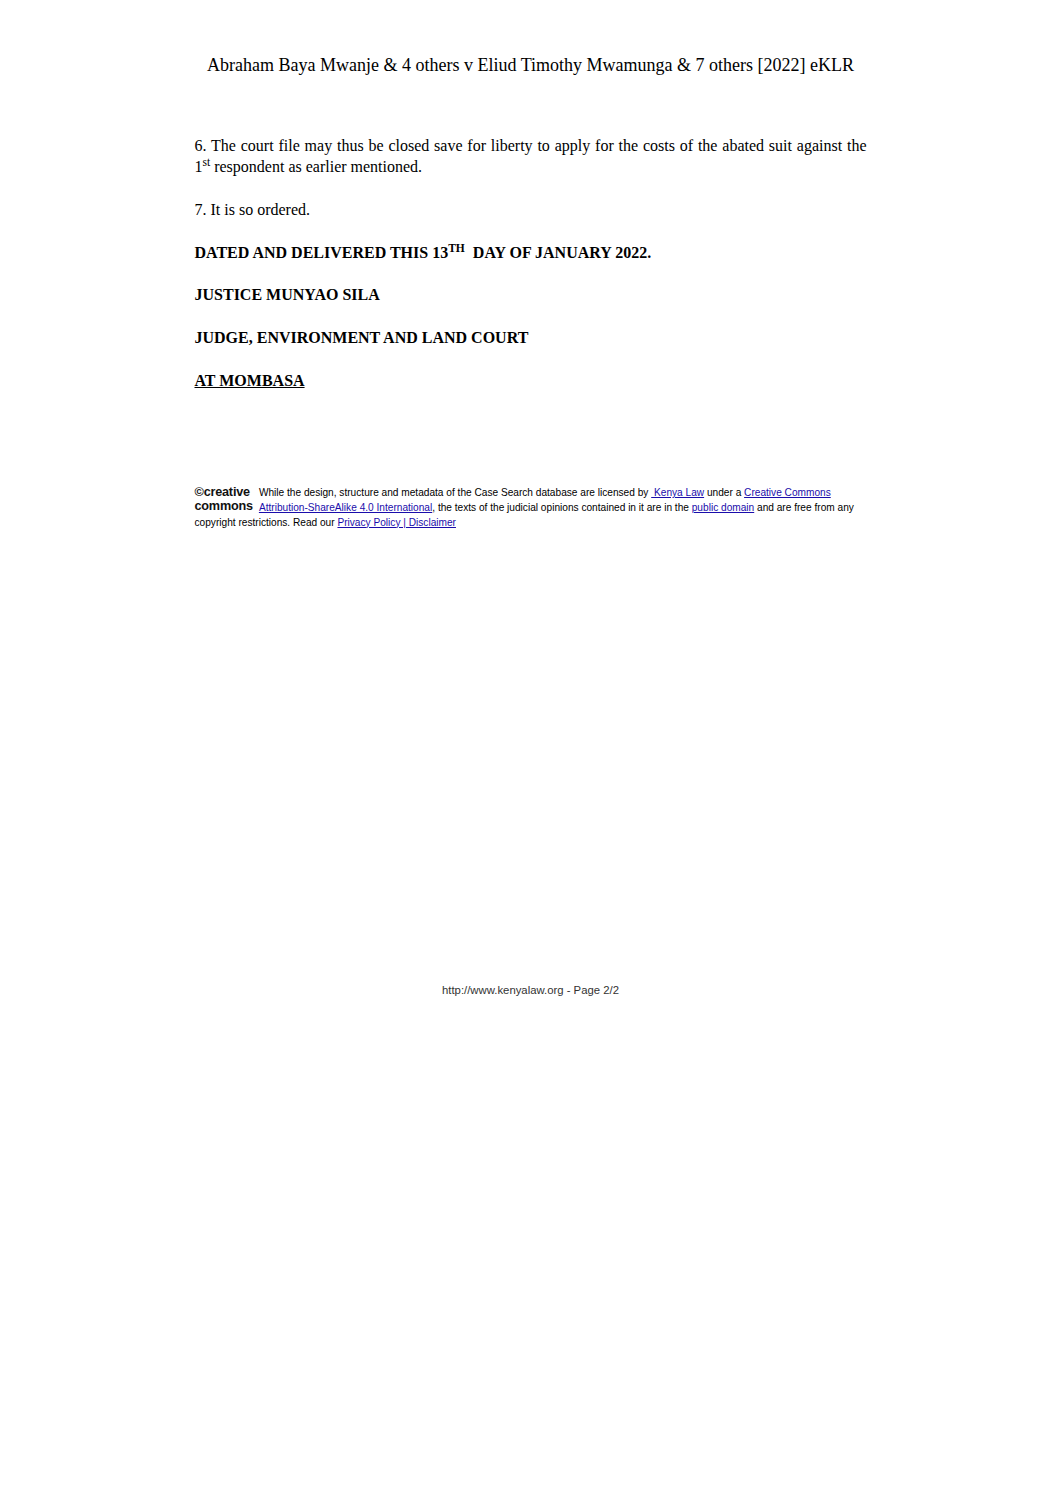Abraham Baya Mwanje & 4 others v Eliud Timothy Mwamunga & 7 others [2022] eKLR
6. The court file may thus be closed save for liberty to apply for the costs of the abated suit against the 1st respondent as earlier mentioned.
7. It is so ordered.
DATED AND DELIVERED THIS 13TH DAY OF JANUARY 2022.
JUSTICE MUNYAO SILA
JUDGE, ENVIRONMENT AND LAND COURT
AT MOMBASA
©creativecommons While the design, structure and metadata of the Case Search database are licensed by Kenya Law under a Creative Commons Attribution-ShareAlike 4.0 International, the texts of the judicial opinions contained in it are in the public domain and are free from any copyright restrictions. Read our Privacy Policy | Disclaimer
http://www.kenyalaw.org - Page 2/2